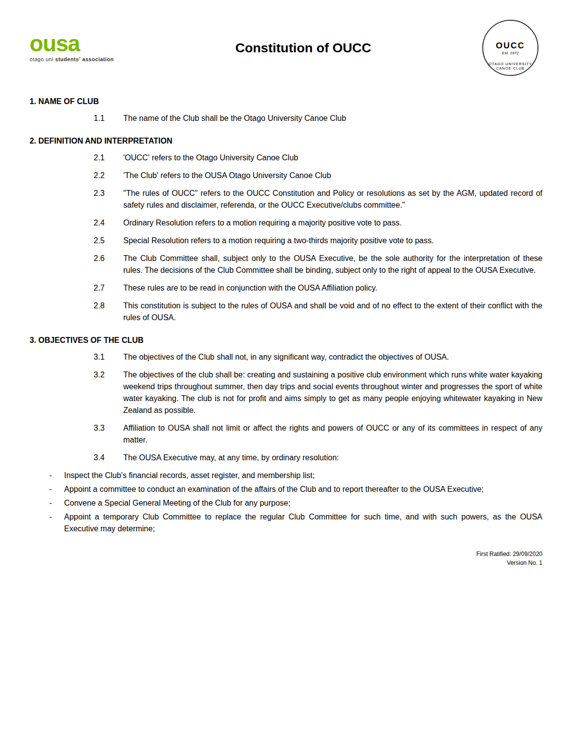ousa
otago uni students' association
Constitution of OUCC
OUCC
Est. 1972
OTAGO UNIVERSITY CANOE CLUB
1. NAME OF CLUB
1.1 The name of the Club shall be the Otago University Canoe Club
2. DEFINITION AND INTERPRETATION
2.1'OUCC' refers to the Otago University Canoe Club
2.2'The Club' refers to the OUSA Otago University Canoe Club
2.3"The rules of OUCC" refers to the OUCC Constitution and Policy or resolutions as set by the AGM, updated record of safety rules and disclaimer, referenda, or the OUCC Executive/clubs committee."
2.4 Ordinary Resolution refers to a motion requiring a majority positive vote to pass.
2.5 Special Resolution refers to a motion requiring a two-thirds majority positive vote to pass.
2.6 The Club Committee shall, subject only to the OUSA Executive, be the sole authority for the interpretation of these rules. The decisions of the Club Committee shall be binding, subject only to the right of appeal to the OUSA Executive.
2.7 These rules are to be read in conjunction with the OUSA Affiliation policy.
2.8 This constitution is subject to the rules of OUSA and shall be void and of no effect to the extent of their conflict with the rules of OUSA.
3. OBJECTIVES OF THE CLUB
3.1 The objectives of the Club shall not, in any significant way, contradict the objectives of OUSA.
3.2 The objectives of the club shall be: creating and sustaining a positive club environment which runs white water kayaking weekend trips throughout summer, then day trips and social events throughout winter and progresses the sport of white water kayaking. The club is not for profit and aims simply to get as many people enjoying whitewater kayaking in New Zealand as possible.
3.3 Affiliation to OUSA shall not limit or affect the rights and powers of OUCC or any of its committees in respect of any matter.
3.4 The OUSA Executive may, at any time, by ordinary resolution:
Inspect the Club's financial records, asset register, and membership list;
Appoint a committee to conduct an examination of the affairs of the Club and to report thereafter to the OUSA Executive;
Convene a Special General Meeting of the Club for any purpose;
Appoint a temporary Club Committee to replace the regular Club Committee for such time, and with such powers, as the OUSA Executive may determine;
First Ratified: 29/09/2020
Version No. 1